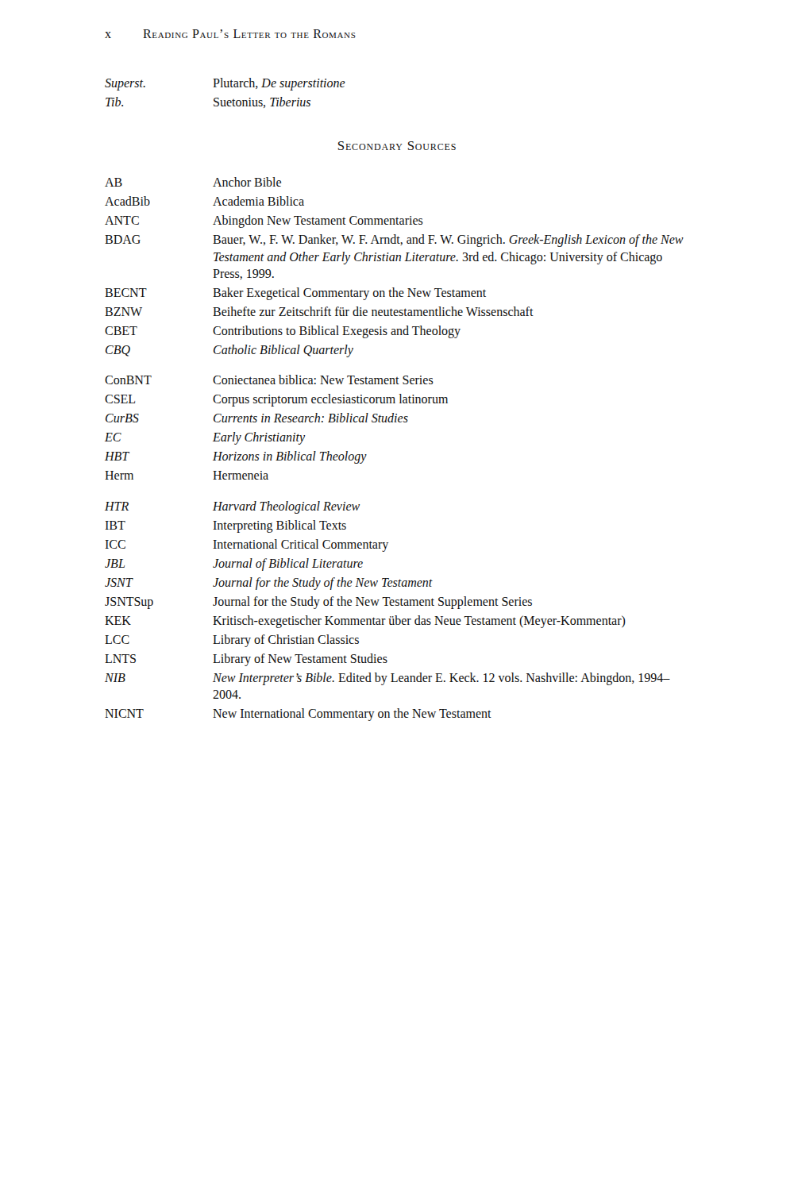x Reading Paul’s Letter to the Romans
Superst.
Plutarch, De superstitione
Tib.
Suetonius, Tiberius
Secondary Sources
AB
Anchor Bible
AcadBib
Academia Biblica
ANTC
Abingdon New Testament Commentaries
BDAG
Bauer, W., F. W. Danker, W. F. Arndt, and F. W. Gingrich. Greek-English Lexicon of the New Testament and Other Early Christian Literature. 3rd ed. Chicago: University of Chicago Press, 1999.
BECNT
Baker Exegetical Commentary on the New Testament
BZNW
Beihefte zur Zeitschrift für die neutestamentliche Wissenschaft
CBET
Contributions to Biblical Exegesis and Theology
CBQ
Catholic Biblical Quarterly
ConBNT
Coniectanea biblica: New Testament Series
CSEL
Corpus scriptorum ecclesiasticorum latinorum
CurBS
Currents in Research: Biblical Studies
EC
Early Christianity
HBT
Horizons in Biblical Theology
Herm
Hermeneia
HTR
Harvard Theological Review
IBT
Interpreting Biblical Texts
ICC
International Critical Commentary
JBL
Journal of Biblical Literature
JSNT
Journal for the Study of the New Testament
JSNTSup
Journal for the Study of the New Testament Supplement Series
KEK
Kritisch-exegetischer Kommentar über das Neue Testament (Meyer-Kommentar)
LCC
Library of Christian Classics
LNTS
Library of New Testament Studies
NIB
New Interpreter’s Bible. Edited by Leander E. Keck. 12 vols. Nashville: Abingdon, 1994–2004.
NICNT
New International Commentary on the New Testament